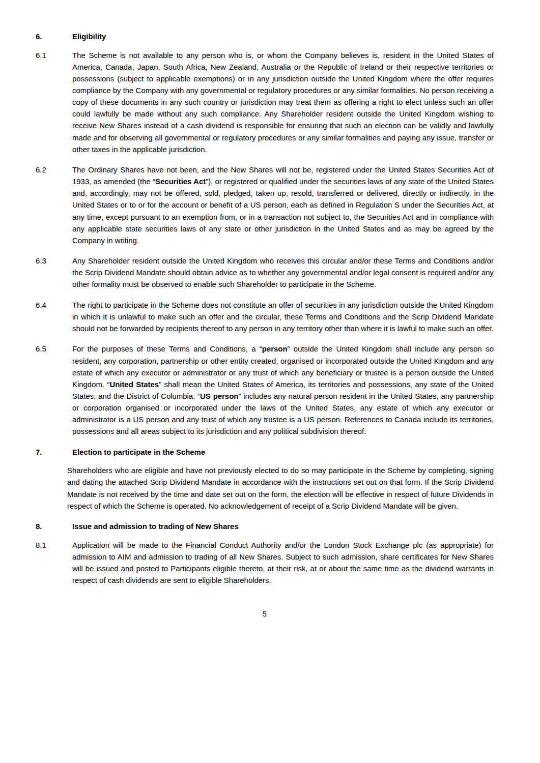6.
Eligibility
6.1
The Scheme is not available to any person who is, or whom the Company believes is, resident in the United States of America, Canada, Japan, South Africa, New Zealand, Australia or the Republic of Ireland or their respective territories or possessions (subject to applicable exemptions) or in any jurisdiction outside the United Kingdom where the offer requires compliance by the Company with any governmental or regulatory procedures or any similar formalities. No person receiving a copy of these documents in any such country or jurisdiction may treat them as offering a right to elect unless such an offer could lawfully be made without any such compliance. Any Shareholder resident outside the United Kingdom wishing to receive New Shares instead of a cash dividend is responsible for ensuring that such an election can be validly and lawfully made and for observing all governmental or regulatory procedures or any similar formalities and paying any issue, transfer or other taxes in the applicable jurisdiction.
6.2
The Ordinary Shares have not been, and the New Shares will not be, registered under the United States Securities Act of 1933, as amended (the “Securities Act”), or registered or qualified under the securities laws of any state of the United States and, accordingly, may not be offered, sold, pledged, taken up, resold, transferred or delivered, directly or indirectly, in the United States or to or for the account or benefit of a US person, each as defined in Regulation S under the Securities Act, at any time, except pursuant to an exemption from, or in a transaction not subject to, the Securities Act and in compliance with any applicable state securities laws of any state or other jurisdiction in the United States and as may be agreed by the Company in writing.
6.3
Any Shareholder resident outside the United Kingdom who receives this circular and/or these Terms and Conditions and/or the Scrip Dividend Mandate should obtain advice as to whether any governmental and/or legal consent is required and/or any other formality must be observed to enable such Shareholder to participate in the Scheme.
6.4
The right to participate in the Scheme does not constitute an offer of securities in any jurisdiction outside the United Kingdom in which it is unlawful to make such an offer and the circular, these Terms and Conditions and the Scrip Dividend Mandate should not be forwarded by recipients thereof to any person in any territory other than where it is lawful to make such an offer.
6.5
For the purposes of these Terms and Conditions, a “person” outside the United Kingdom shall include any person so resident, any corporation, partnership or other entity created, organised or incorporated outside the United Kingdom and any estate of which any executor or administrator or any trust of which any beneficiary or trustee is a person outside the United Kingdom. “United States” shall mean the United States of America, its territories and possessions, any state of the United States, and the District of Columbia. “US person” includes any natural person resident in the United States, any partnership or corporation organised or incorporated under the laws of the United States, any estate of which any executor or administrator is a US person and any trust of which any trustee is a US person. References to Canada include its territories, possessions and all areas subject to its jurisdiction and any political subdivision thereof.
7.
Election to participate in the Scheme
Shareholders who are eligible and have not previously elected to do so may participate in the Scheme by completing, signing and dating the attached Scrip Dividend Mandate in accordance with the instructions set out on that form. If the Scrip Dividend Mandate is not received by the time and date set out on the form, the election will be effective in respect of future Dividends in respect of which the Scheme is operated. No acknowledgement of receipt of a Scrip Dividend Mandate will be given.
8.
Issue and admission to trading of New Shares
8.1
Application will be made to the Financial Conduct Authority and/or the London Stock Exchange plc (as appropriate) for admission to AIM and admission to trading of all New Shares. Subject to such admission, share certificates for New Shares will be issued and posted to Participants eligible thereto, at their risk, at or about the same time as the dividend warrants in respect of cash dividends are sent to eligible Shareholders.
5